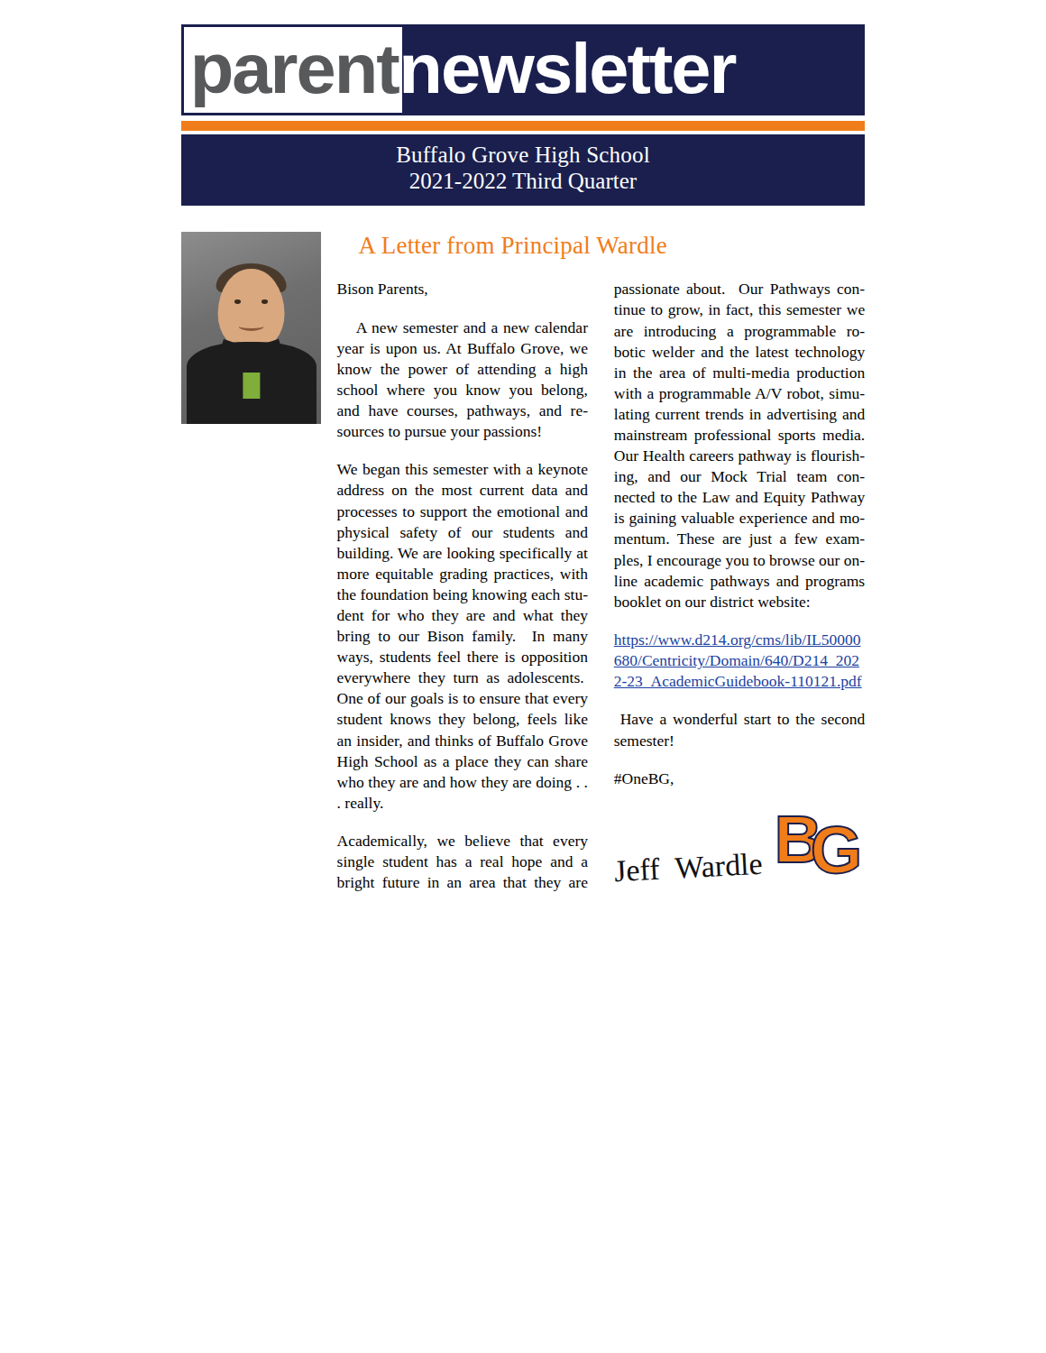parent
newsletter
Buffalo Grove High School
2021-2022 Third Quarter
A Letter from Principal Wardle
Bison Parents,
A new semester and a new calendar year is upon us. At Buffalo Grove, we know the power of attending a high school where you know you belong, and have courses, pathways, and resources to pursue your passions!
We began this semester with a keynote address on the most current data and processes to support the emotional and physical safety of our students and building. We are looking specifically at more equitable grading practices, with the foundation being knowing each student for who they are and what they bring to our Bison family. In many ways, students feel there is opposition everywhere they turn as adolescents. One of our goals is to ensure that every student knows they belong, feels like an insider, and thinks of Buffalo Grove High School as a place they can share who they are and how they are doing . . . really.
Academically, we believe that every single student has a real hope and a bright future in an area that they are passionate about. Our Pathways continue to grow, in fact, this semester we are introducing a programmable robotic welder and the latest technology in the area of multi-media production with a programmable A/V robot, simulating current trends in advertising and mainstream professional sports media. Our Health careers pathway is flourishing, and our Mock Trial team connected to the Law and Equity Pathway is gaining valuable experience and momentum. These are just a few examples, I encourage you to browse our online academic pathways and programs booklet on our district website:
https://www.d214.org/cms/lib/IL50000680/Centricity/Domain/640/D214_2022-23_AcademicGuidebook-110121.pdf
Have a wonderful start to the second semester!
#OneBG,
Jeff Wardle
B G